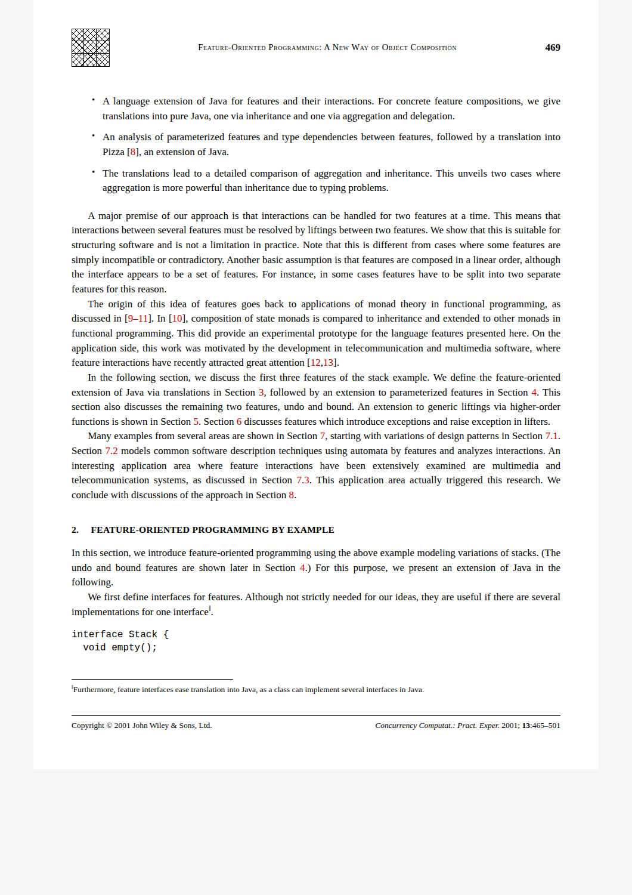Feature-Oriented Programming: A New Way of Object Composition
469
A language extension of Java for features and their interactions. For concrete feature compositions, we give translations into pure Java, one via inheritance and one via aggregation and delegation.
An analysis of parameterized features and type dependencies between features, followed by a translation into Pizza [8], an extension of Java.
The translations lead to a detailed comparison of aggregation and inheritance. This unveils two cases where aggregation is more powerful than inheritance due to typing problems.
A major premise of our approach is that interactions can be handled for two features at a time. This means that interactions between several features must be resolved by liftings between two features. We show that this is suitable for structuring software and is not a limitation in practice. Note that this is different from cases where some features are simply incompatible or contradictory. Another basic assumption is that features are composed in a linear order, although the interface appears to be a set of features. For instance, in some cases features have to be split into two separate features for this reason.
The origin of this idea of features goes back to applications of monad theory in functional programming, as discussed in [9–11]. In [10], composition of state monads is compared to inheritance and extended to other monads in functional programming. This did provide an experimental prototype for the language features presented here. On the application side, this work was motivated by the development in telecommunication and multimedia software, where feature interactions have recently attracted great attention [12,13].
In the following section, we discuss the first three features of the stack example. We define the feature-oriented extension of Java via translations in Section 3, followed by an extension to parameterized features in Section 4. This section also discusses the remaining two features, undo and bound. An extension to generic liftings via higher-order functions is shown in Section 5. Section 6 discusses features which introduce exceptions and raise exception in lifters.
Many examples from several areas are shown in Section 7, starting with variations of design patterns in Section 7.1. Section 7.2 models common software description techniques using automata by features and analyzes interactions. An interesting application area where feature interactions have been extensively examined are multimedia and telecommunication systems, as discussed in Section 7.3. This application area actually triggered this research. We conclude with discussions of the approach in Section 8.
2. Feature-Oriented Programming by Example
In this section, we introduce feature-oriented programming using the above example modeling variations of stacks. (The undo and bound features are shown later in Section 4.) For this purpose, we present an extension of Java in the following.
We first define interfaces for features. Although not strictly needed for our ideas, they are useful if there are several implementations for one interface‖.
interface Stack {
  void empty();
‖Furthermore, feature interfaces ease translation into Java, as a class can implement several interfaces in Java.
Copyright © 2001 John Wiley & Sons, Ltd.
Concurrency Computat.: Pract. Exper. 2001; 13:465–501